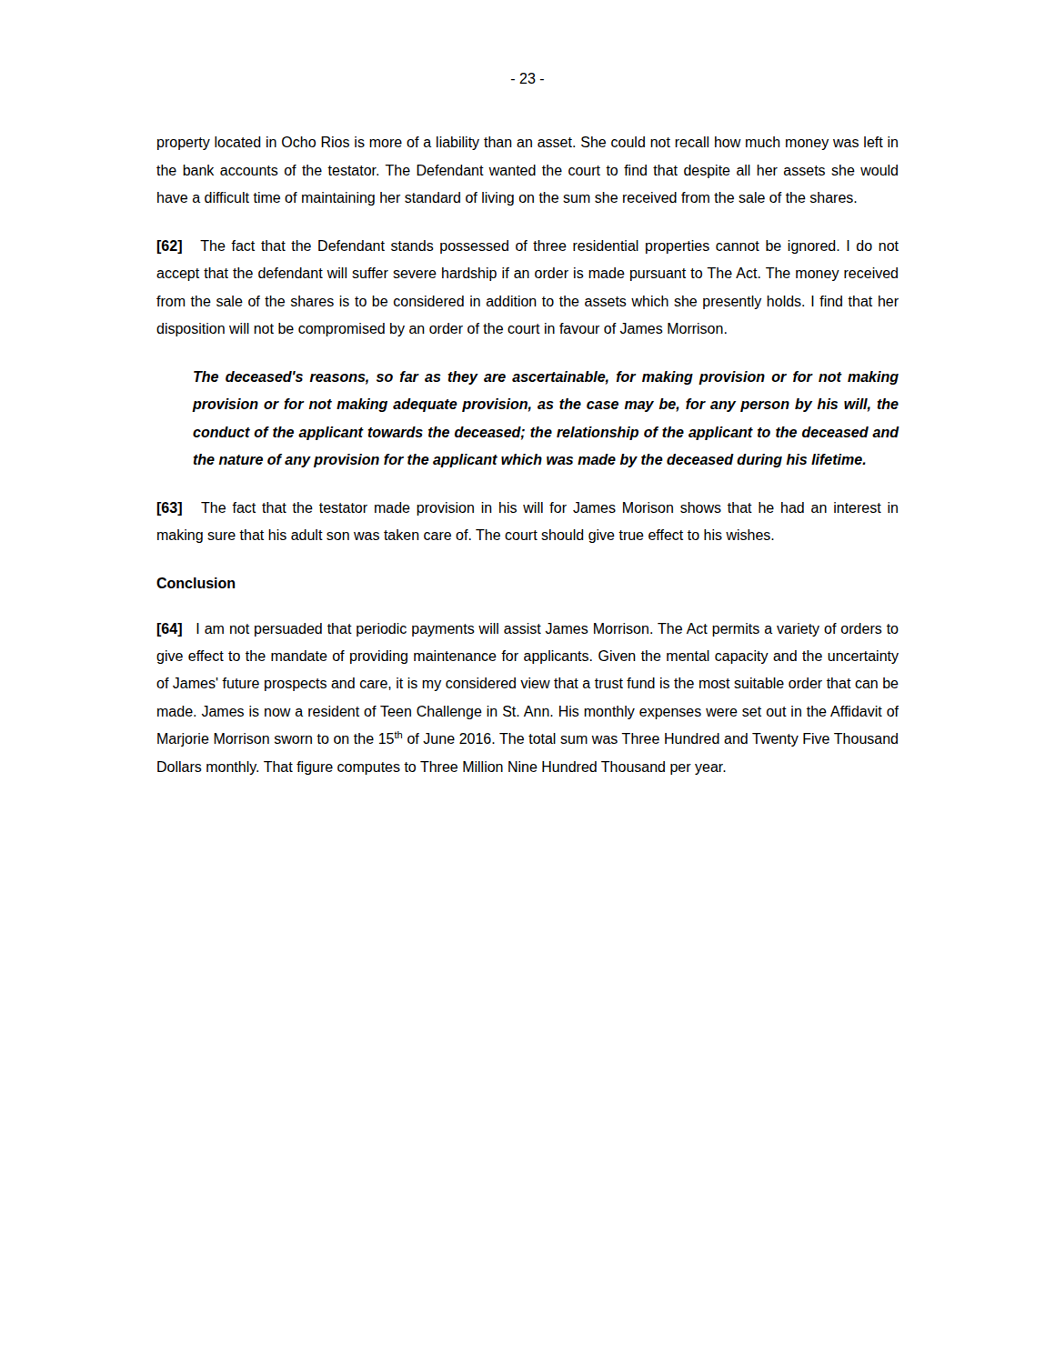- 23 -
property located in Ocho Rios is more of a liability than an asset. She could not recall how much money was left in the bank accounts of the testator. The Defendant wanted the court to find that despite all her assets she would have a difficult time of maintaining her standard of living on the sum she received from the sale of the shares.
[62] The fact that the Defendant stands possessed of three residential properties cannot be ignored. I do not accept that the defendant will suffer severe hardship if an order is made pursuant to The Act. The money received from the sale of the shares is to be considered in addition to the assets which she presently holds. I find that her disposition will not be compromised by an order of the court in favour of James Morrison.
The deceased's reasons, so far as they are ascertainable, for making provision or for not making provision or for not making adequate provision, as the case may be, for any person by his will, the conduct of the applicant towards the deceased; the relationship of the applicant to the deceased and the nature of any provision for the applicant which was made by the deceased during his lifetime.
[63] The fact that the testator made provision in his will for James Morison shows that he had an interest in making sure that his adult son was taken care of. The court should give true effect to his wishes.
Conclusion
[64] I am not persuaded that periodic payments will assist James Morrison. The Act permits a variety of orders to give effect to the mandate of providing maintenance for applicants. Given the mental capacity and the uncertainty of James' future prospects and care, it is my considered view that a trust fund is the most suitable order that can be made. James is now a resident of Teen Challenge in St. Ann. His monthly expenses were set out in the Affidavit of Marjorie Morrison sworn to on the 15th of June 2016. The total sum was Three Hundred and Twenty Five Thousand Dollars monthly. That figure computes to Three Million Nine Hundred Thousand per year.